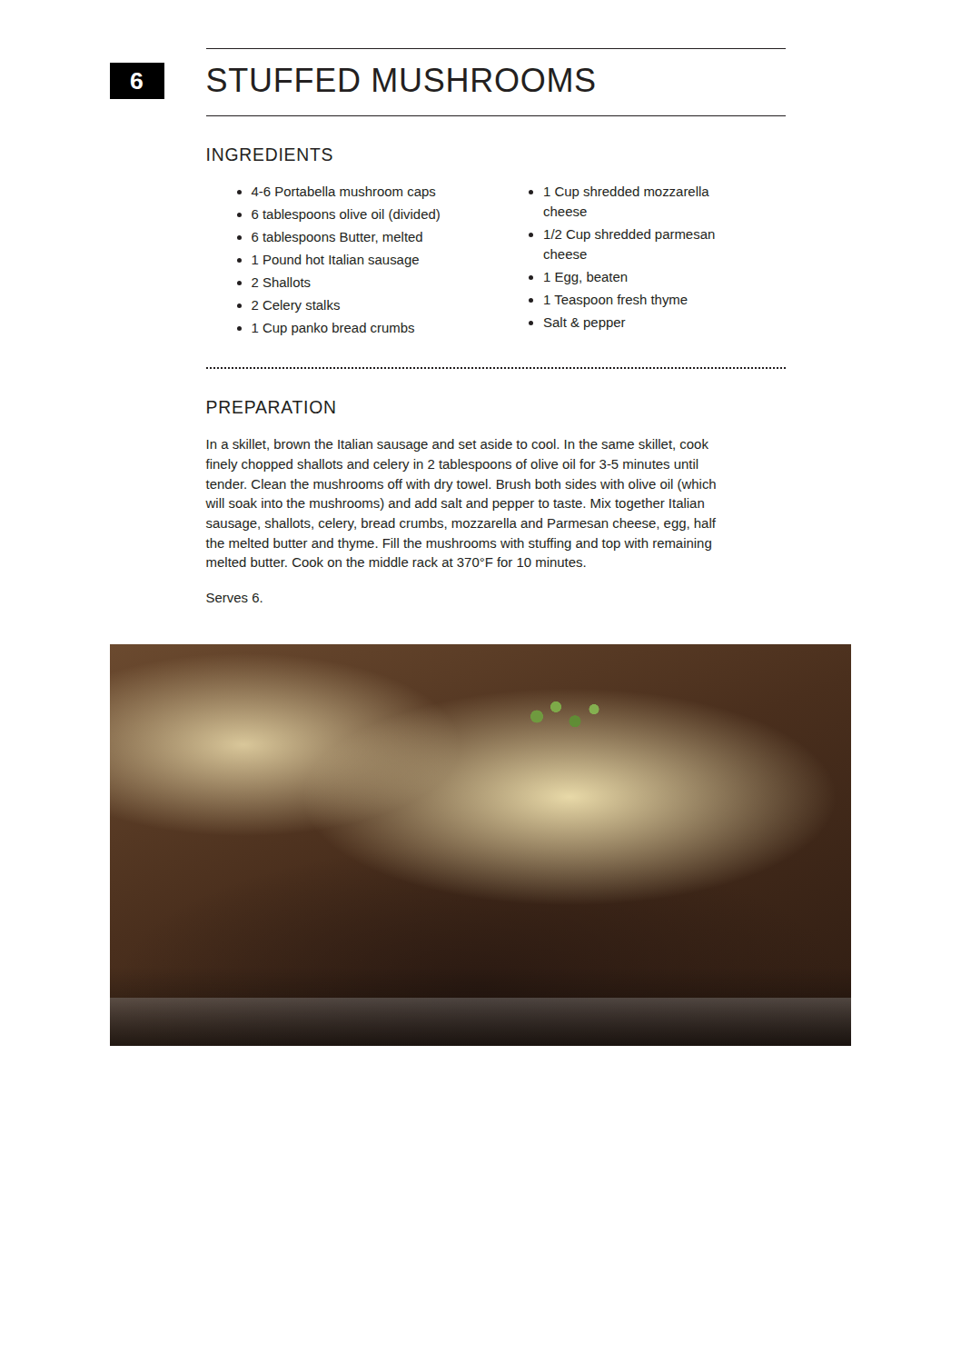6
Stuffed Mushrooms
Ingredients
4-6 Portabella mushroom caps
6 tablespoons olive oil (divided)
6 tablespoons Butter, melted
1 Pound hot Italian sausage
2 Shallots
2 Celery stalks
1 Cup panko bread crumbs
1 Cup shredded mozzarella cheese
1/2 Cup shredded parmesan cheese
1 Egg, beaten
1 Teaspoon fresh thyme
Salt & pepper
Preparation
In a skillet, brown the Italian sausage and set aside to cool. In the same skillet, cook finely chopped shallots and celery in 2 tablespoons of olive oil for 3-5 minutes until tender. Clean the mushrooms off with dry towel. Brush both sides with olive oil (which will soak into the mushrooms) and add salt and pepper to taste. Mix together Italian sausage, shallots, celery, bread crumbs, mozzarella and Parmesan cheese, egg, half the melted butter and thyme. Fill the mushrooms with stuffing and top with remaining melted butter. Cook on the middle rack at 370°F for 10 minutes.
Serves 6.